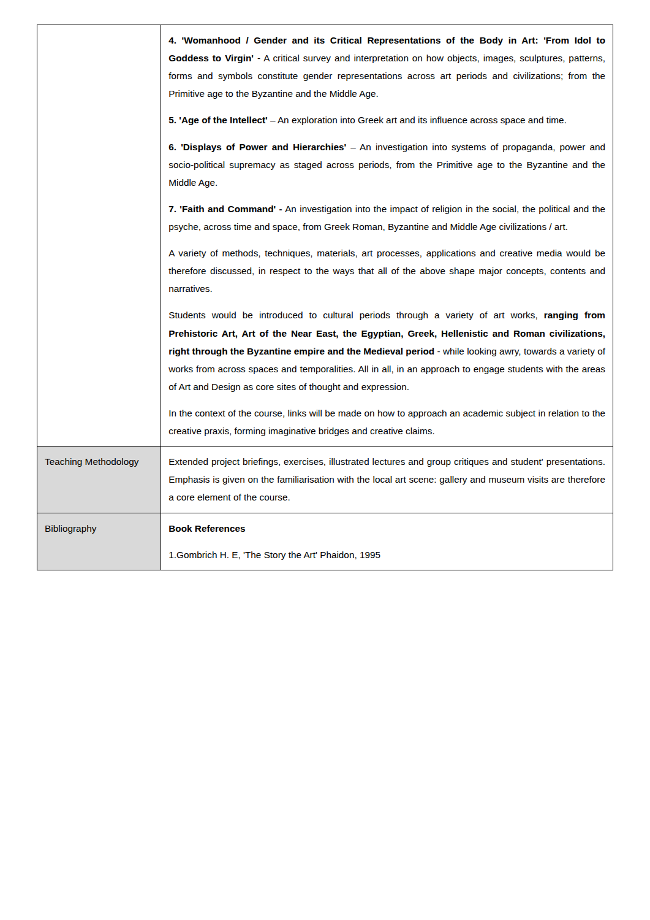| | 4. 'Womanhood / Gender and its Critical Representations of the Body in Art: 'From Idol to Goddess to Virgin' - A critical survey and interpretation on how objects, images, sculptures, patterns, forms and symbols constitute gender representations across art periods and civilizations; from the Primitive age to the Byzantine and the Middle Age. 5. 'Age of the Intellect' – An exploration into Greek art and its influence across space and time. 6. 'Displays of Power and Hierarchies' – An investigation into systems of propaganda, power and socio-political supremacy as staged across periods, from the Primitive age to the Byzantine and the Middle Age. 7. 'Faith and Command' - An investigation into the impact of religion in the social, the political and the psyche, across time and space, from Greek Roman, Byzantine and Middle Age civilizations / art. A variety of methods, techniques, materials, art processes, applications and creative media would be therefore discussed, in respect to the ways that all of the above shape major concepts, contents and narratives. Students would be introduced to cultural periods through a variety of art works, ranging from Prehistoric Art, Art of the Near East, the Egyptian, Greek, Hellenistic and Roman civilizations, right through the Byzantine empire and the Medieval period - while looking awry, towards a variety of works from across spaces and temporalities. All in all, in an approach to engage students with the areas of Art and Design as core sites of thought and expression. In the context of the course, links will be made on how to approach an academic subject in relation to the creative praxis, forming imaginative bridges and creative claims. |
| Teaching Methodology | Extended project briefings, exercises, illustrated lectures and group critiques and student' presentations. Emphasis is given on the familiarisation with the local art scene: gallery and museum visits are therefore a core element of the course. |
| Bibliography | Book References 1.Gombrich H. E, 'The Story the Art' Phaidon, 1995 |